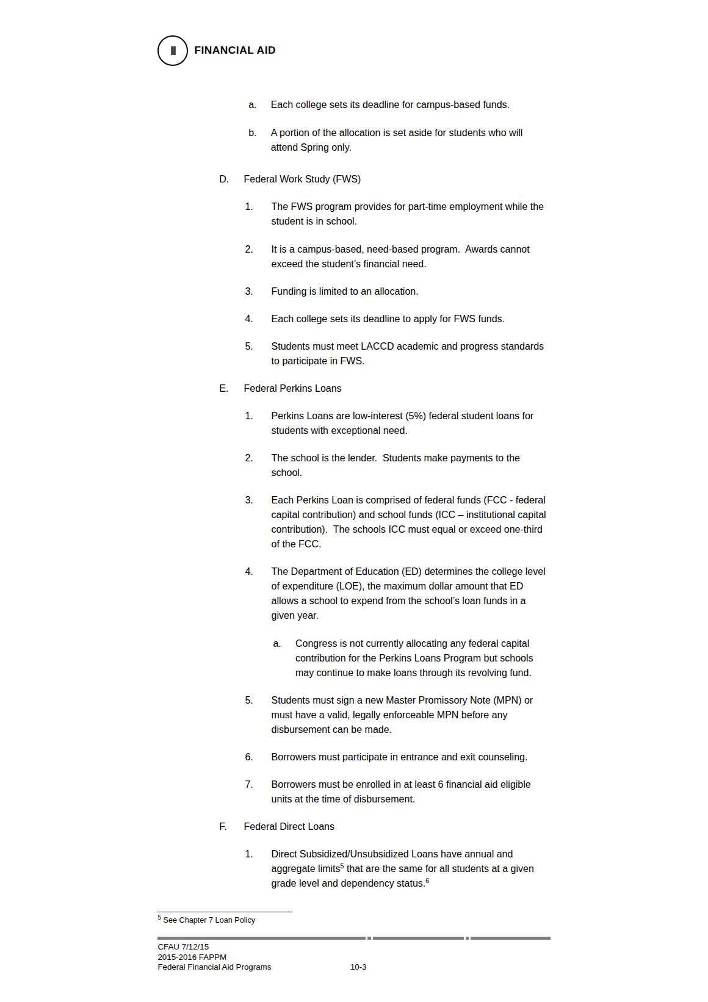|||||
FINANCIAL AID
a. Each college sets its deadline for campus-based funds.
b. A portion of the allocation is set aside for students who will attend Spring only.
D. Federal Work Study (FWS)
1. The FWS program provides for part-time employment while the student is in school.
2. It is a campus-based, need-based program. Awards cannot exceed the student’s financial need.
3. Funding is limited to an allocation.
4. Each college sets its deadline to apply for FWS funds.
5. Students must meet LACCD academic and progress standards to participate in FWS.
E. Federal Perkins Loans
1. Perkins Loans are low-interest (5%) federal student loans for students with exceptional need.
2. The school is the lender. Students make payments to the school.
3. Each Perkins Loan is comprised of federal funds (FCC - federal capital contribution) and school funds (ICC – institutional capital contribution). The schools ICC must equal or exceed one-third of the FCC.
4. The Department of Education (ED) determines the college level of expenditure (LOE), the maximum dollar amount that ED allows a school to expend from the school’s loan funds in a given year.
a. Congress is not currently allocating any federal capital contribution for the Perkins Loans Program but schools may continue to make loans through its revolving fund.
5. Students must sign a new Master Promissory Note (MPN) or must have a valid, legally enforceable MPN before any disbursement can be made.
6. Borrowers must participate in entrance and exit counseling.
7. Borrowers must be enrolled in at least 6 financial aid eligible units at the time of disbursement.
F. Federal Direct Loans
1. Direct Subsidized/Unsubsidized Loans have annual and aggregate limits5 that are the same for all students at a given grade level and dependency status.6
5 See Chapter 7 Loan Policy
CFAU 7/12/15
2015-2016 FAPPM
Federal Financial Aid Programs 10-3